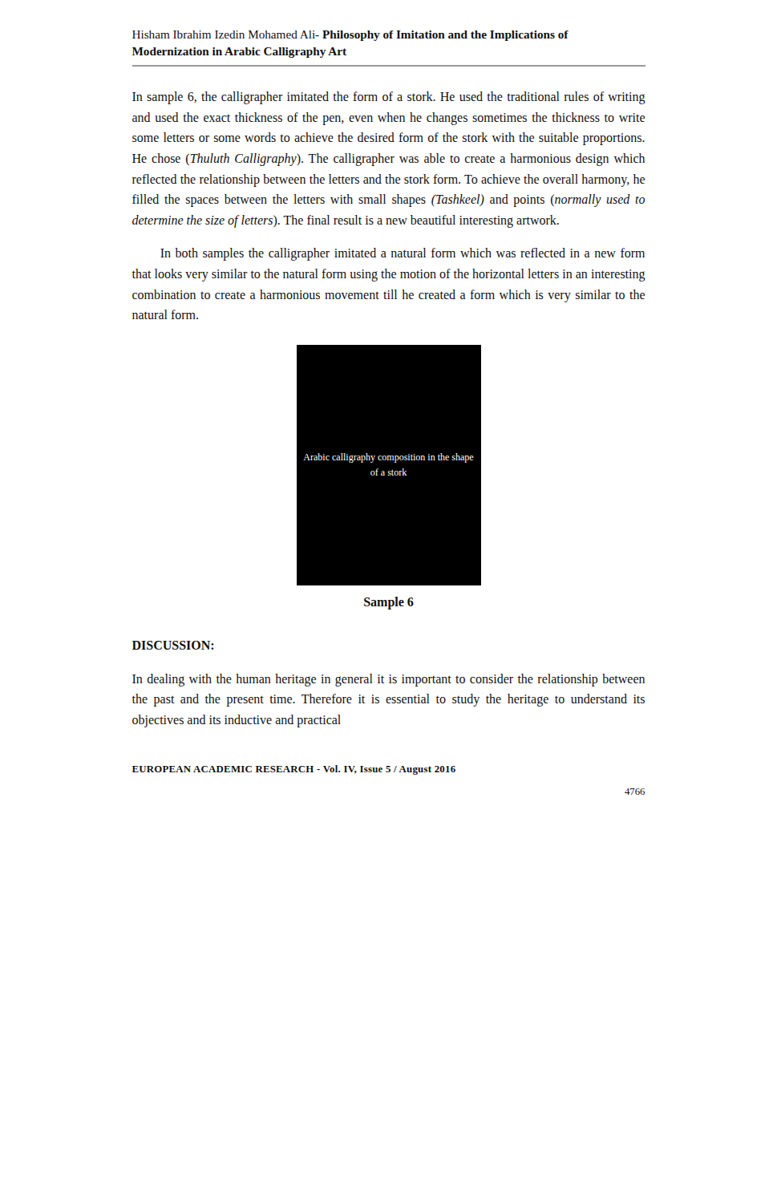Hisham Ibrahim Izedin Mohamed Ali- Philosophy of Imitation and the Implications of Modernization in Arabic Calligraphy Art
In sample 6, the calligrapher imitated the form of a stork. He used the traditional rules of writing and used the exact thickness of the pen, even when he changes sometimes the thickness to write some letters or some words to achieve the desired form of the stork with the suitable proportions. He chose (Thuluth Calligraphy). The calligrapher was able to create a harmonious design which reflected the relationship between the letters and the stork form. To achieve the overall harmony, he filled the spaces between the letters with small shapes (Tashkeel) and points (normally used to determine the size of letters). The final result is a new beautiful interesting artwork.
In both samples the calligrapher imitated a natural form which was reflected in a new form that looks very similar to the natural form using the motion of the horizontal letters in an interesting combination to create a harmonious movement till he created a form which is very similar to the natural form.
Arabic calligraphy composition in the shape of a stork
Sample 6
DISCUSSION:
In dealing with the human heritage in general it is important to consider the relationship between the past and the present time. Therefore it is essential to study the heritage to understand its objectives and its inductive and practical
EUROPEAN ACADEMIC RESEARCH - Vol. IV, Issue 5 / August 2016
4766